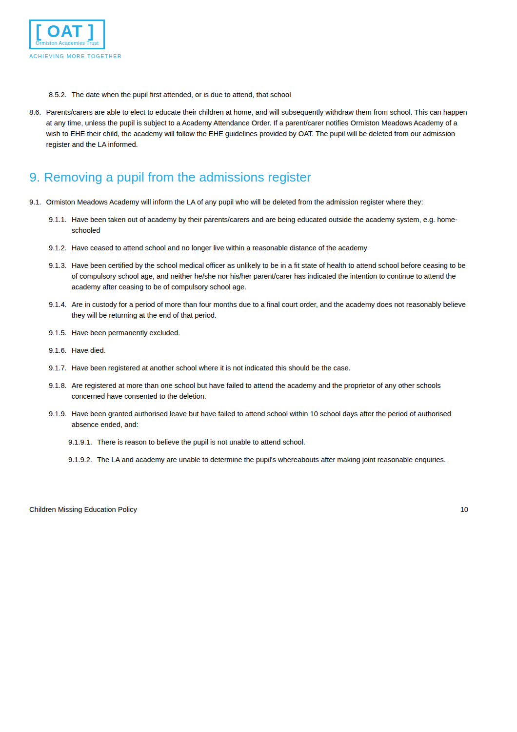[ OAT ]
Ormiston Academies Trust
ACHIEVING MORE TOGETHER
8.5.2.
The date when the pupil first attended, or is due to attend, that school
8.6.
Parents/carers are able to elect to educate their children at home, and will subsequently withdraw them from school. This can happen at any time, unless the pupil is subject to a Academy Attendance Order. If a parent/carer notifies Ormiston Meadows Academy of a wish to EHE their child, the academy will follow the EHE guidelines provided by OAT. The pupil will be deleted from our admission register and the LA informed.
9. Removing a pupil from the admissions register
9.1.
Ormiston Meadows Academy will inform the LA of any pupil who will be deleted from the admission register where they:
9.1.1.
Have been taken out of academy by their parents/carers and are being educated outside the academy system, e.g. home-schooled
9.1.2.
Have ceased to attend school and no longer live within a reasonable distance of the academy
9.1.3.
Have been certified by the school medical officer as unlikely to be in a fit state of health to attend school before ceasing to be of compulsory school age, and neither he/she nor his/her parent/carer has indicated the intention to continue to attend the academy after ceasing to be of compulsory school age.
9.1.4.
Are in custody for a period of more than four months due to a final court order, and the academy does not reasonably believe they will be returning at the end of that period.
9.1.5.
Have been permanently excluded.
9.1.6.
Have died.
9.1.7.
Have been registered at another school where it is not indicated this should be the case.
9.1.8.
Are registered at more than one school but have failed to attend the academy and the proprietor of any other schools concerned have consented to the deletion.
9.1.9.
Have been granted authorised leave but have failed to attend school within 10 school days after the period of authorised absence ended, and:
9.1.9.1.
There is reason to believe the pupil is not unable to attend school.
9.1.9.2.
The LA and academy are unable to determine the pupil's whereabouts after making joint reasonable enquiries.
Children Missing Education Policy
10